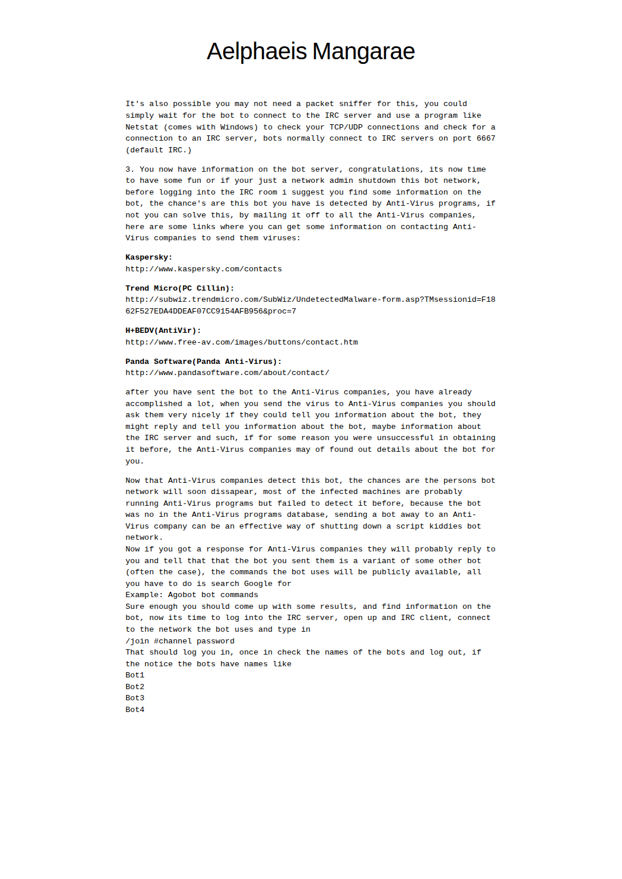Aelphaeis Mangarae
It's also possible you may not need a packet sniffer for this, you could simply wait for the bot to connect to the IRC server and use a program like Netstat (comes with Windows) to check your TCP/UDP connections and check for a connection to an IRC server, bots normally connect to IRC servers on port 6667 (default IRC.)
3. You now have information on the bot server, congratulations, its now time to have some fun or if your just a network admin shutdown this bot network, before logging into the IRC room i suggest you find some information on the bot, the chance's are this bot you have is detected by Anti-Virus programs, if not you can solve this, by mailing it off to all the Anti-Virus companies, here are some links where you can get some information on contacting Anti-Virus companies to send them viruses:
Kaspersky:
http://www.kaspersky.com/contacts
Trend Micro(PC Cillin):
http://subwiz.trendmicro.com/SubWiz/UndetectedMalware-form.asp?TMsessionid=F1862F527EDA4DDEAF07CC9154AFB956&proc=7
H+BEDV(AntiVir):
http://www.free-av.com/images/buttons/contact.htm
Panda Software(Panda Anti-Virus):
http://www.pandasoftware.com/about/contact/
after you have sent the bot to the Anti-Virus companies, you have already accomplished a lot, when you send the virus to Anti-Virus companies you should ask them very nicely if they could tell you information about the bot, they might reply and tell you information about the bot, maybe information about the IRC server and such, if for some reason you were unsuccessful in obtaining it before, the Anti-Virus companies may of found out details about the bot for you.
Now that Anti-Virus companies detect this bot, the chances are the persons bot network will soon dissapear, most of the infected machines are probably running Anti-Virus programs but failed to detect it before, because the bot was no in the Anti-Virus programs database, sending a bot away to an Anti-Virus company can be an effective way of shutting down a script kiddies bot network.
Now if you got a response for Anti-Virus companies they will probably reply to you and tell that that the bot you sent them is a variant of some other bot (often the case), the commands the bot uses will be publicly available, all you have to do is search Google for
Example: Agobot bot commands
Sure enough you should come up with some results, and find information on the bot, now its time to log into the IRC server, open up and IRC client, connect to the network the bot uses and type in
/join #channel password
That should log you in, once in check the names of the bots and log out, if the notice the bots have names like
Bot1
Bot2
Bot3
Bot4